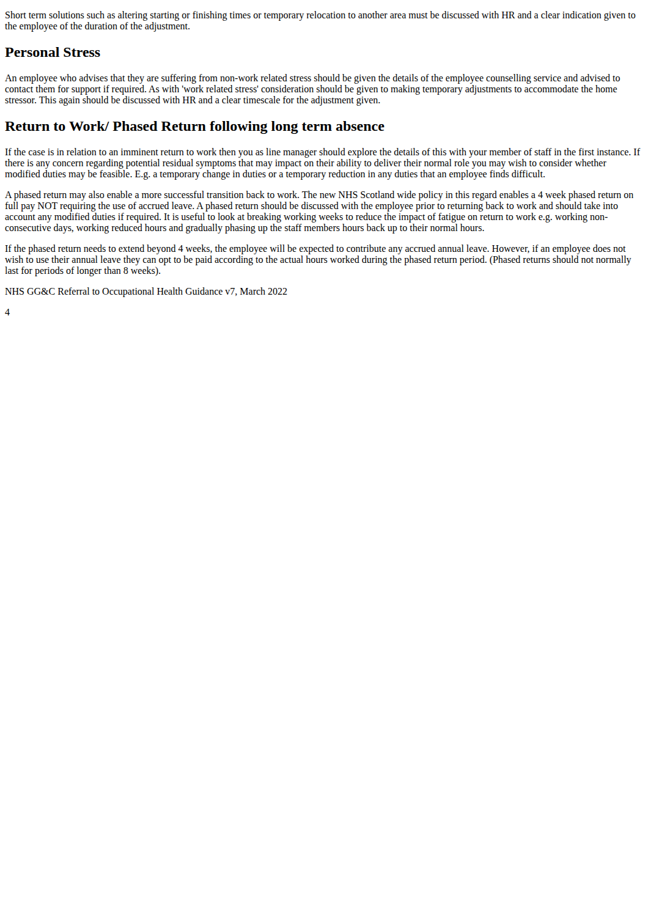Short term solutions such as altering starting or finishing times or temporary relocation to another area must be discussed with HR and a clear indication given to the employee of the duration of the adjustment.
Personal Stress
An employee who advises that they are suffering from non-work related stress should be given the details of the employee counselling service and advised to contact them for support if required. As with 'work related stress' consideration should be given to making temporary adjustments to accommodate the home stressor. This again should be discussed with HR and a clear timescale for the adjustment given.
Return to Work/ Phased Return following long term absence
If the case is in relation to an imminent return to work then you as line manager should explore the details of this with your member of staff in the first instance. If there is any concern regarding potential residual symptoms that may impact on their ability to deliver their normal role you may wish to consider whether modified duties may be feasible. E.g. a temporary change in duties or a temporary reduction in any duties that an employee finds difficult.
A phased return may also enable a more successful transition back to work. The new NHS Scotland wide policy in this regard enables a 4 week phased return on full pay NOT requiring the use of accrued leave. A phased return should be discussed with the employee prior to returning back to work and should take into account any modified duties if required. It is useful to look at breaking working weeks to reduce the impact of fatigue on return to work e.g. working non-consecutive days, working reduced hours and gradually phasing up the staff members hours back up to their normal hours.
If the phased return needs to extend beyond 4 weeks, the employee will be expected to contribute any accrued annual leave. However, if an employee does not wish to use their annual leave they can opt to be paid according to the actual hours worked during the phased return period. (Phased returns should not normally last for periods of longer than 8 weeks).
NHS GG&C Referral to Occupational Health Guidance v7, March 2022
4